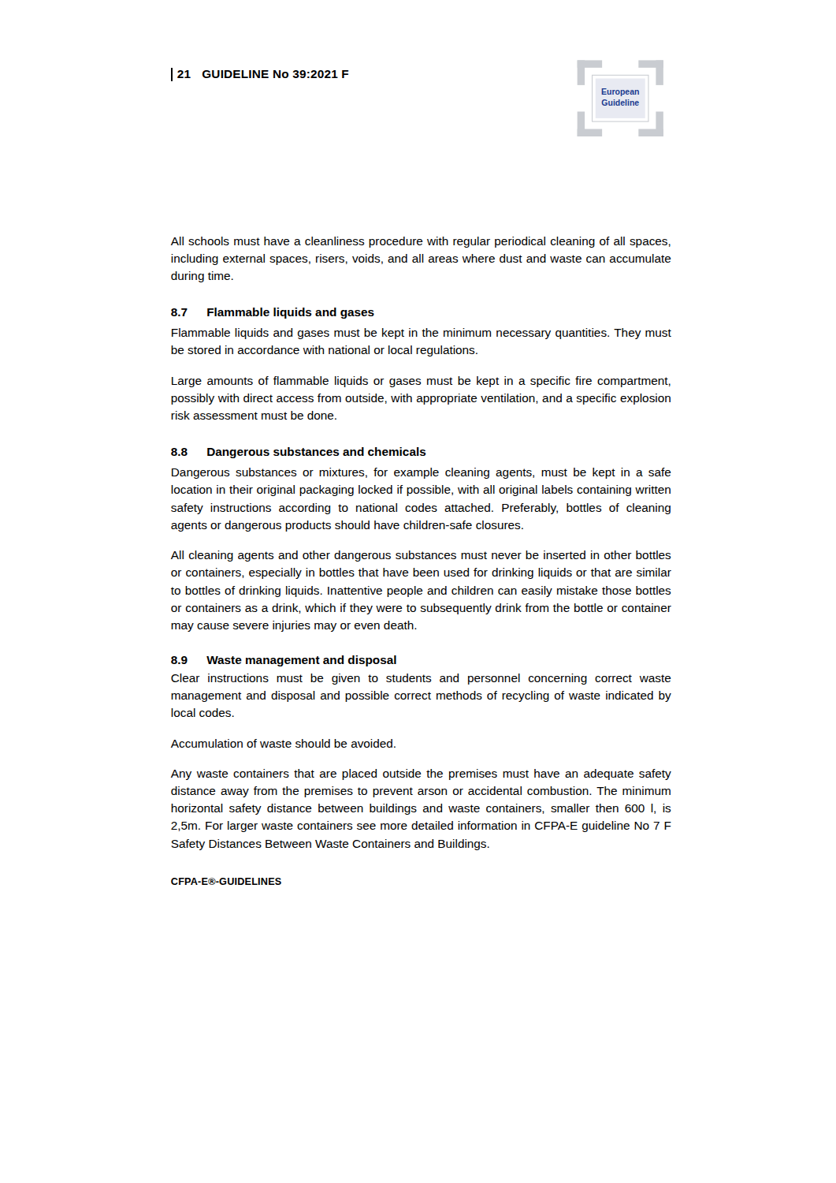21 GUIDELINE No 39:2021 F
European Guideline
All schools must have a cleanliness procedure with regular periodical cleaning of all spaces, including external spaces, risers, voids, and all areas where dust and waste can accumulate during time.
8.7 Flammable liquids and gases
Flammable liquids and gases must be kept in the minimum necessary quantities. They must be stored in accordance with national or local regulations.
Large amounts of flammable liquids or gases must be kept in a specific fire compartment, possibly with direct access from outside, with appropriate ventilation, and a specific explosion risk assessment must be done.
8.8 Dangerous substances and chemicals
Dangerous substances or mixtures, for example cleaning agents, must be kept in a safe location in their original packaging locked if possible, with all original labels containing written safety instructions according to national codes attached. Preferably, bottles of cleaning agents or dangerous products should have children-safe closures.
All cleaning agents and other dangerous substances must never be inserted in other bottles or containers, especially in bottles that have been used for drinking liquids or that are similar to bottles of drinking liquids. Inattentive people and children can easily mistake those bottles or containers as a drink, which if they were to subsequently drink from the bottle or container may cause severe injuries may or even death.
8.9 Waste management and disposal
Clear instructions must be given to students and personnel concerning correct waste management and disposal and possible correct methods of recycling of waste indicated by local codes.
Accumulation of waste should be avoided.
Any waste containers that are placed outside the premises must have an adequate safety distance away from the premises to prevent arson or accidental combustion. The minimum horizontal safety distance between buildings and waste containers, smaller then 600 l, is 2,5m. For larger waste containers see more detailed information in CFPA-E guideline No 7 F Safety Distances Between Waste Containers and Buildings.
CFPA-E®-GUIDELINES